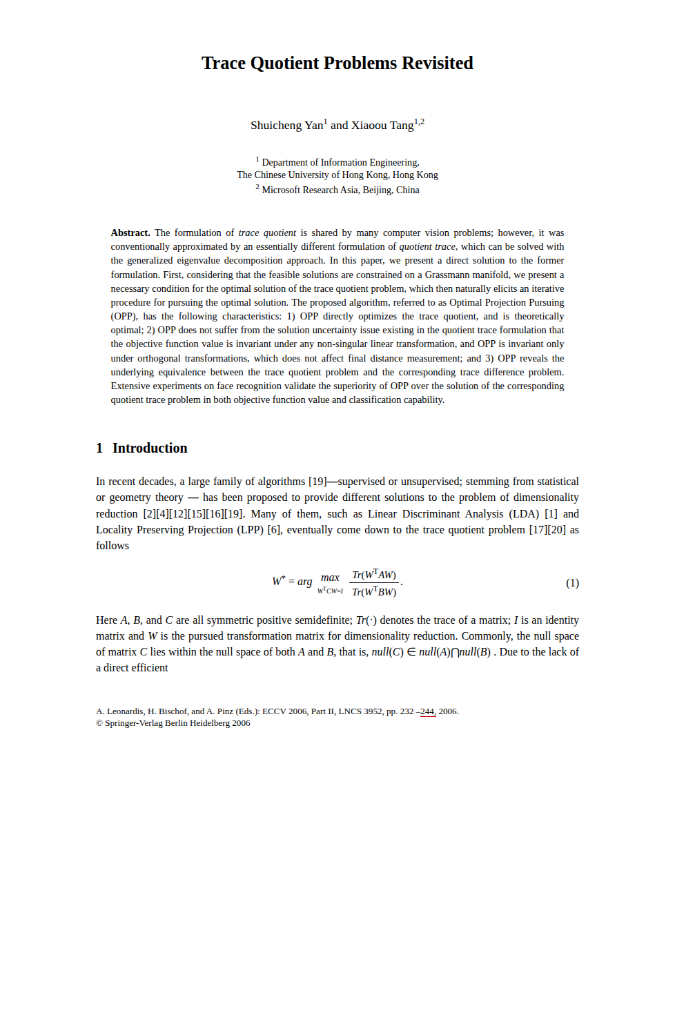Trace Quotient Problems Revisited
Shuicheng Yan1 and Xiaoou Tang1,2
1 Department of Information Engineering,
The Chinese University of Hong Kong, Hong Kong
2 Microsoft Research Asia, Beijing, China
Abstract. The formulation of trace quotient is shared by many computer vision problems; however, it was conventionally approximated by an essentially different formulation of quotient trace, which can be solved with the generalized eigenvalue decomposition approach. In this paper, we present a direct solution to the former formulation. First, considering that the feasible solutions are constrained on a Grassmann manifold, we present a necessary condition for the optimal solution of the trace quotient problem, which then naturally elicits an iterative procedure for pursuing the optimal solution. The proposed algorithm, referred to as Optimal Projection Pursuing (OPP), has the following characteristics: 1) OPP directly optimizes the trace quotient, and is theoretically optimal; 2) OPP does not suffer from the solution uncertainty issue existing in the quotient trace formulation that the objective function value is invariant under any non-singular linear transformation, and OPP is invariant only under orthogonal transformations, which does not affect final distance measurement; and 3) OPP reveals the underlying equivalence between the trace quotient problem and the corresponding trace difference problem. Extensive experiments on face recognition validate the superiority of OPP over the solution of the corresponding quotient trace problem in both objective function value and classification capability.
1 Introduction
In recent decades, a large family of algorithms [19]―supervised or unsupervised; stemming from statistical or geometry theory ― has been proposed to provide different solutions to the problem of dimensionality reduction [2][4][12][15][16][19]. Many of them, such as Linear Discriminant Analysis (LDA) [1] and Locality Preserving Projection (LPP) [6], eventually come down to the trace quotient problem [17][20] as follows
W* = arg max WTCW=I Tr(WTAW) Tr(WTBW) . (1)
Here A, B, and C are all symmetric positive semidefinite; Tr(·) denotes the trace of a matrix; I is an identity matrix and W is the pursued transformation matrix for dimensionality reduction. Commonly, the null space of matrix C lies within the null space of both A and B, that is, null(C) ∈ null(A)⋂null(B) . Due to the lack of a direct efficient
A. Leonardis, H. Bischof, and A. Pinz (Eds.): ECCV 2006, Part II, LNCS 3952, pp. 232 –244, 2006.
© Springer-Verlag Berlin Heidelberg 2006